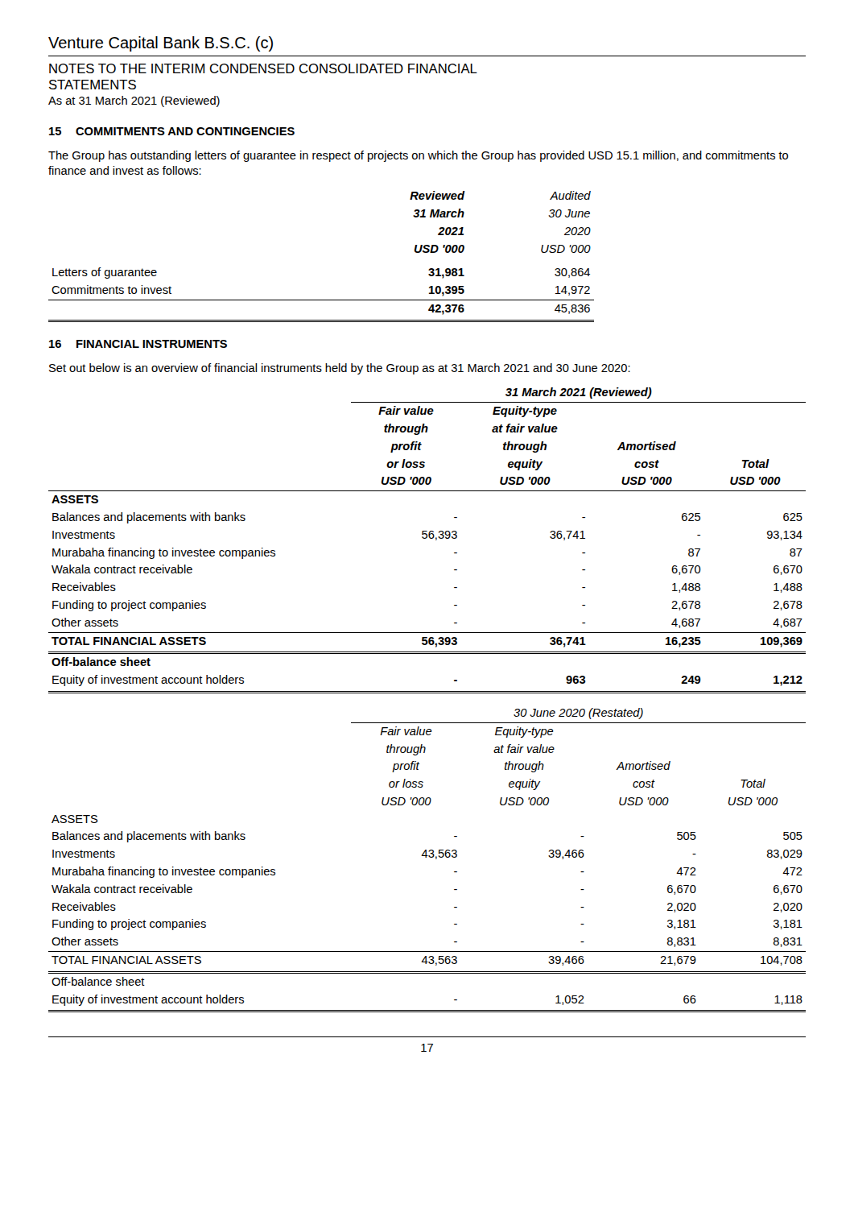Venture Capital Bank B.S.C. (c)
NOTES TO THE INTERIM CONDENSED CONSOLIDATED FINANCIAL
STATEMENTS
As at 31 March 2021 (Reviewed)
15 COMMITMENTS AND CONTINGENCIES
The Group has outstanding letters of guarantee in respect of projects on which the Group has provided USD 15.1 million, and commitments to finance and invest as follows:
| | Reviewed | Audited |
| | 31 March | 30 June |
| | 2021 | 2020 |
| | USD '000 | USD '000 |
| Letters of guarantee | 31,981 | 30,864 |
| Commitments to invest | 10,395 | 14,972 |
| | 42,376 | 45,836 |
16 FINANCIAL INSTRUMENTS
Set out below is an overview of financial instruments held by the Group as at 31 March 2021 and 30 June 2020:
| | 31 March 2021 (Reviewed) |
| | Fair value | Equity-type | | |
| | through | at fair value | | |
| | profit | through | Amortised | |
| | or loss | equity | cost | Total |
| | USD '000 | USD '000 | USD '000 | USD '000 |
| ASSETS | | | | |
| Balances and placements with banks | - | - | 625 | 625 |
| Investments | 56,393 | 36,741 | - | 93,134 |
| Murabaha financing to investee companies | - | - | 87 | 87 |
| Wakala contract receivable | - | - | 6,670 | 6,670 |
| Receivables | - | - | 1,488 | 1,488 |
| Funding to project companies | - | - | 2,678 | 2,678 |
| Other assets | - | - | 4,687 | 4,687 |
| TOTAL FINANCIAL ASSETS | 56,393 | 36,741 | 16,235 | 109,369 |
| Off-balance sheet | | | | |
| Equity of investment account holders | - | 963 | 249 | 1,212 |
| | 30 June 2020 (Restated) |
| | Fair value | Equity-type | | |
| | through | at fair value | | |
| | profit | through | Amortised | |
| | or loss | equity | cost | Total |
| | USD '000 | USD '000 | USD '000 | USD '000 |
| ASSETS | | | | |
| Balances and placements with banks | - | - | 505 | 505 |
| Investments | 43,563 | 39,466 | - | 83,029 |
| Murabaha financing to investee companies | - | - | 472 | 472 |
| Wakala contract receivable | - | - | 6,670 | 6,670 |
| Receivables | - | - | 2,020 | 2,020 |
| Funding to project companies | - | - | 3,181 | 3,181 |
| Other assets | - | - | 8,831 | 8,831 |
| TOTAL FINANCIAL ASSETS | 43,563 | 39,466 | 21,679 | 104,708 |
| Off-balance sheet | | | | |
| Equity of investment account holders | - | 1,052 | 66 | 1,118 |
17